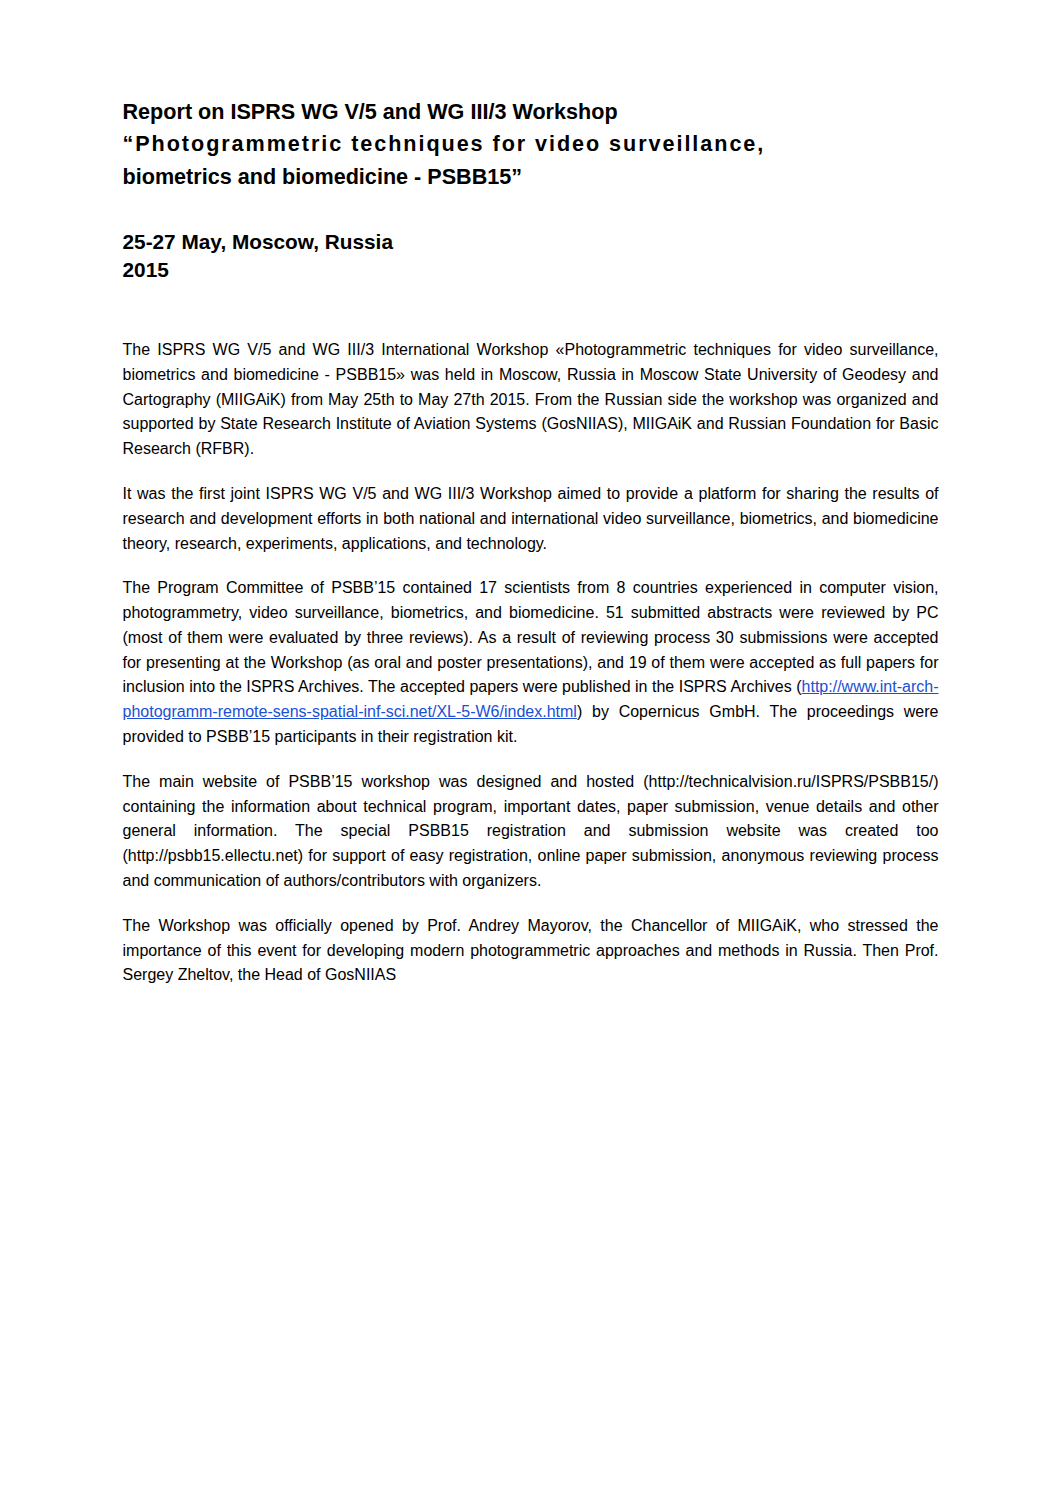Report on ISPRS WG V/5 and WG III/3 Workshop
“Photogrammetric techniques for video surveillance,
biometrics and biomedicine - PSBB15”
25-27 May, Moscow, Russia
2015
The ISPRS WG V/5 and WG III/3 International Workshop «Photogrammetric techniques for video surveillance, biometrics and biomedicine - PSBB15» was held in Moscow, Russia in Moscow State University of Geodesy and Cartography (MIIGAiK) from May 25th to May 27th 2015. From the Russian side the workshop was organized and supported by State Research Institute of Aviation Systems (GosNIIAS), MIIGAiK and Russian Foundation for Basic Research (RFBR).
It was the first joint ISPRS WG V/5 and WG III/3 Workshop aimed to provide a platform for sharing the results of research and development efforts in both national and international video surveillance, biometrics, and biomedicine theory, research, experiments, applications, and technology.
The Program Committee of PSBB’15 contained 17 scientists from 8 countries experienced in computer vision, photogrammetry, video surveillance, biometrics, and biomedicine. 51 submitted abstracts were reviewed by PC (most of them were evaluated by three reviews). As a result of reviewing process 30 submissions were accepted for presenting at the Workshop (as oral and poster presentations), and 19 of them were accepted as full papers for inclusion into the ISPRS Archives. The accepted papers were published in the ISPRS Archives (http://www.int-arch-photogramm-remote-sens-spatial-inf-sci.net/XL-5-W6/index.html) by Copernicus GmbH. The proceedings were provided to PSBB’15 participants in their registration kit.
The main website of PSBB’15 workshop was designed and hosted (http://technicalvision.ru/ISPRS/PSBB15/) containing the information about technical program, important dates, paper submission, venue details and other general information. The special PSBB15 registration and submission website was created too (http://psbb15.ellectu.net) for support of easy registration, online paper submission, anonymous reviewing process and communication of authors/contributors with organizers.
The Workshop was officially opened by Prof. Andrey Mayorov, the Chancellor of MIIGAiK, who stressed the importance of this event for developing modern photogrammetric approaches and methods in Russia. Then Prof. Sergey Zheltov, the Head of GosNIIAS